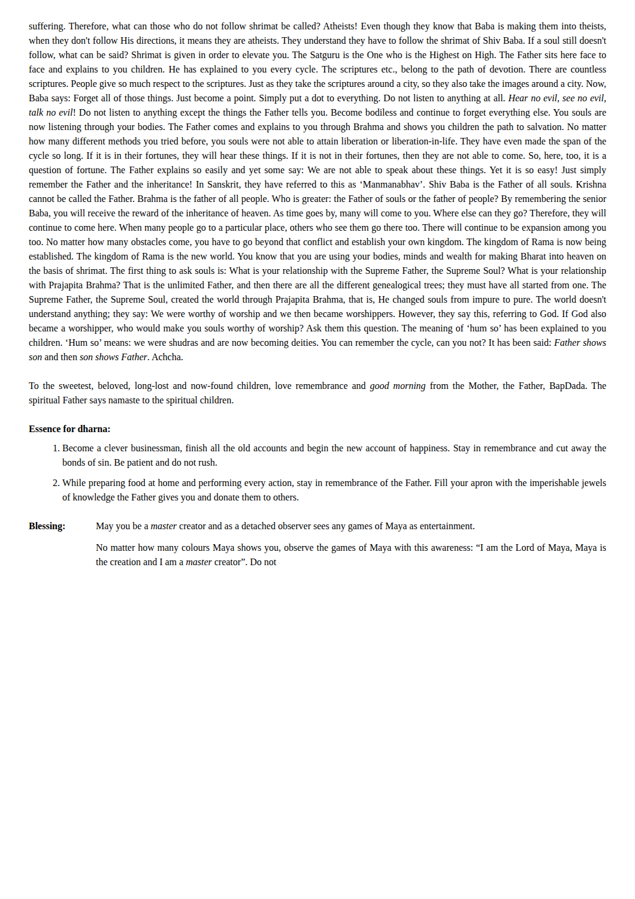suffering. Therefore, what can those who do not follow shrimat be called? Atheists! Even though they know that Baba is making them into theists, when they don't follow His directions, it means they are atheists. They understand they have to follow the shrimat of Shiv Baba. If a soul still doesn't follow, what can be said? Shrimat is given in order to elevate you. The Satguru is the One who is the Highest on High. The Father sits here face to face and explains to you children. He has explained to you every cycle. The scriptures etc., belong to the path of devotion. There are countless scriptures. People give so much respect to the scriptures. Just as they take the scriptures around a city, so they also take the images around a city. Now, Baba says: Forget all of those things. Just become a point. Simply put a dot to everything. Do not listen to anything at all. Hear no evil, see no evil, talk no evil! Do not listen to anything except the things the Father tells you. Become bodiless and continue to forget everything else. You souls are now listening through your bodies. The Father comes and explains to you through Brahma and shows you children the path to salvation. No matter how many different methods you tried before, you souls were not able to attain liberation or liberation-in-life. They have even made the span of the cycle so long. If it is in their fortunes, they will hear these things. If it is not in their fortunes, then they are not able to come. So, here, too, it is a question of fortune. The Father explains so easily and yet some say: We are not able to speak about these things. Yet it is so easy! Just simply remember the Father and the inheritance! In Sanskrit, they have referred to this as ‘Manmanabhav’. Shiv Baba is the Father of all souls. Krishna cannot be called the Father. Brahma is the father of all people. Who is greater: the Father of souls or the father of people? By remembering the senior Baba, you will receive the reward of the inheritance of heaven. As time goes by, many will come to you. Where else can they go? Therefore, they will continue to come here. When many people go to a particular place, others who see them go there too. There will continue to be expansion among you too. No matter how many obstacles come, you have to go beyond that conflict and establish your own kingdom. The kingdom of Rama is now being established. The kingdom of Rama is the new world. You know that you are using your bodies, minds and wealth for making Bharat into heaven on the basis of shrimat. The first thing to ask souls is: What is your relationship with the Supreme Father, the Supreme Soul? What is your relationship with Prajapita Brahma? That is the unlimited Father, and then there are all the different genealogical trees; they must have all started from one. The Supreme Father, the Supreme Soul, created the world through Prajapita Brahma, that is, He changed souls from impure to pure. The world doesn't understand anything; they say: We were worthy of worship and we then became worshippers. However, they say this, referring to God. If God also became a worshipper, who would make you souls worthy of worship? Ask them this question. The meaning of ‘hum so’ has been explained to you children. ‘Hum so’ means: we were shudras and are now becoming deities. You can remember the cycle, can you not? It has been said: Father shows son and then son shows Father. Achcha.
To the sweetest, beloved, long-lost and now-found children, love remembrance and good morning from the Mother, the Father, BapDada. The spiritual Father says namaste to the spiritual children.
Essence for dharna:
Become a clever businessman, finish all the old accounts and begin the new account of happiness. Stay in remembrance and cut away the bonds of sin. Be patient and do not rush.
While preparing food at home and performing every action, stay in remembrance of the Father. Fill your apron with the imperishable jewels of knowledge the Father gives you and donate them to others.
| Blessing: | May you be a master creator and as a detached observer sees any games of Maya as entertainment. No matter how many colours Maya shows you, observe the games of Maya with this awareness: “I am the Lord of Maya, Maya is the creation and I am a master creator”. Do not |